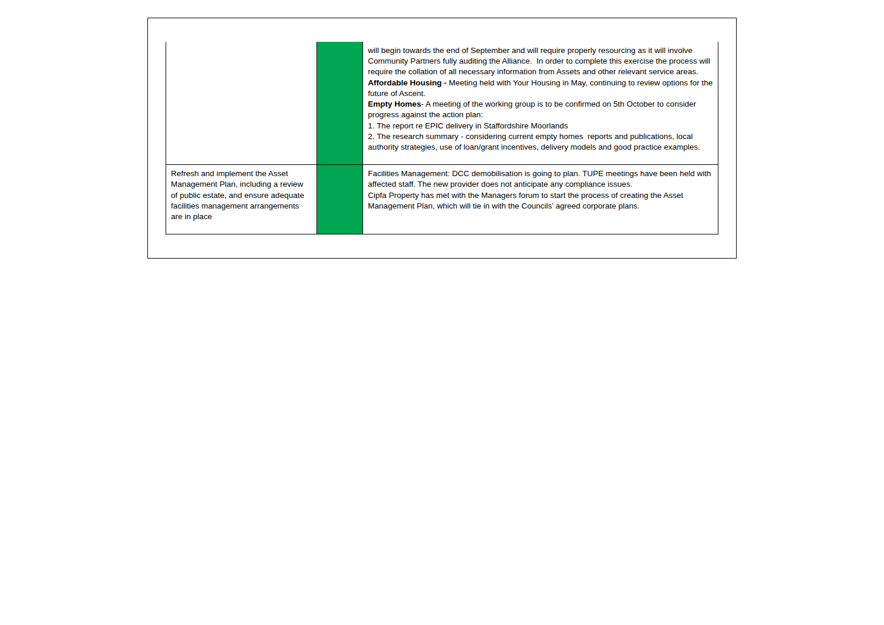| | | will begin towards the end of September and will require properly resourcing as it will involve Community Partners fully auditing the Alliance. In order to complete this exercise the process will require the collation of all necessary information from Assets and other relevant service areas. Affordable Housing - Meeting held with Your Housing in May, continuing to review options for the future of Ascent. Empty Homes - A meeting of the working group is to be confirmed on 5th October to consider progress against the action plan: 1. The report re EPIC delivery in Staffordshire Moorlands 2. The research summary - considering current empty homes reports and publications, local authority strategies, use of loan/grant incentives, delivery models and good practice examples. |
| Refresh and implement the Asset Management Plan, including a review of public estate, and ensure adequate facilities management arrangements are in place | | Facilities Management: DCC demobilisation is going to plan. TUPE meetings have been held with affected staff. The new provider does not anticipate any compliance issues. Cipfa Property has met with the Managers forum to start the process of creating the Asset Management Plan, which will tie in with the Councils’ agreed corporate plans. |